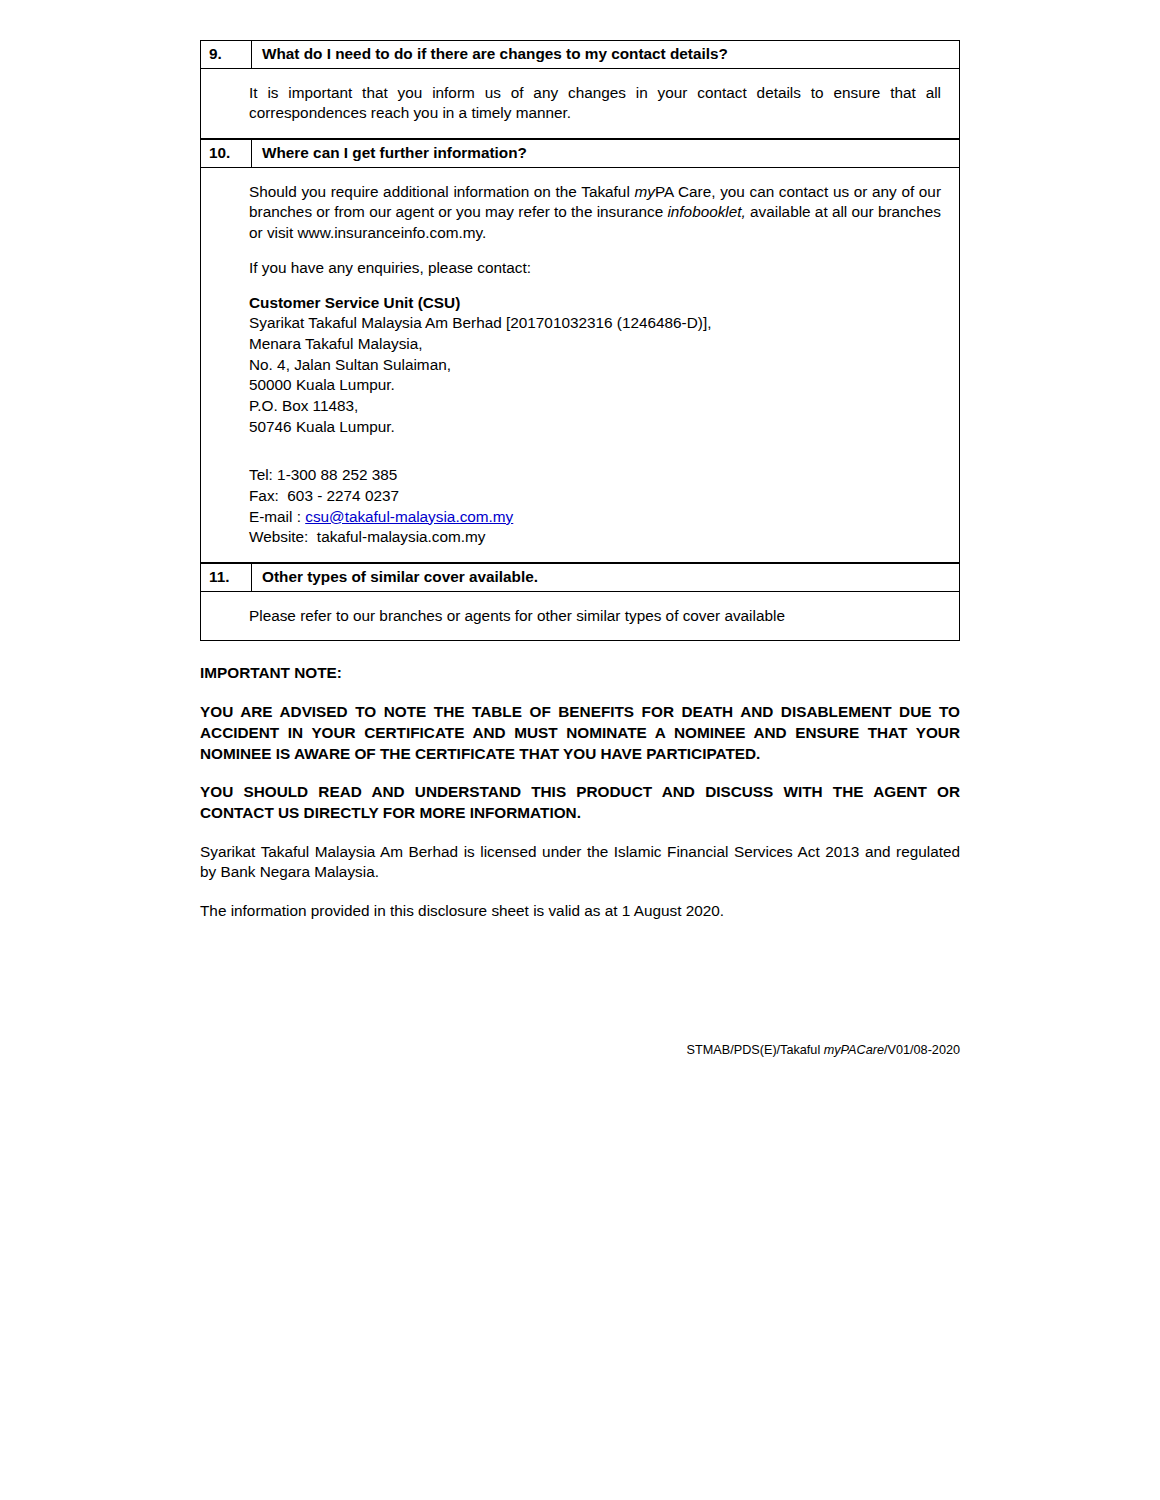| 9. | What do I need to do if there are changes to my contact details? |
| It is important that you inform us of any changes in your contact details to ensure that all correspondences reach you in a timely manner. |
| 10. | Where can I get further information? |
| Should you require additional information on the Takaful my PA Care, you can contact us or any of our branches or from our agent or you may refer to the insurance infobooklet, available at all our branches or visit www.insuranceinfo.com.my. If you have any enquiries, please contact: Customer Service Unit (CSU) Syarikat Takaful Malaysia Am Berhad [201701032316 (1246486-D)], Menara Takaful Malaysia, No. 4, Jalan Sultan Sulaiman, 50000 Kuala Lumpur. P.O. Box 11483, 50746 Kuala Lumpur. Tel: 1-300 88 252 385 Fax: 603 - 2274 0237 E-mail : csu@takaful-malaysia.com.my Website: takaful-malaysia.com.my |
| 11. | Other types of similar cover available. |
| Please refer to our branches or agents for other similar types of cover available |
IMPORTANT NOTE:
YOU ARE ADVISED TO NOTE THE TABLE OF BENEFITS FOR DEATH AND DISABLEMENT DUE TO ACCIDENT IN YOUR CERTIFICATE AND MUST NOMINATE A NOMINEE AND ENSURE THAT YOUR NOMINEE IS AWARE OF THE CERTIFICATE THAT YOU HAVE PARTICIPATED.
YOU SHOULD READ AND UNDERSTAND THIS PRODUCT AND DISCUSS WITH THE AGENT OR CONTACT US DIRECTLY FOR MORE INFORMATION.
Syarikat Takaful Malaysia Am Berhad is licensed under the Islamic Financial Services Act 2013 and regulated by Bank Negara Malaysia.
The information provided in this disclosure sheet is valid as at 1 August 2020.
STMAB/PDS(E)/Takaful myPACare/V01/08-2020